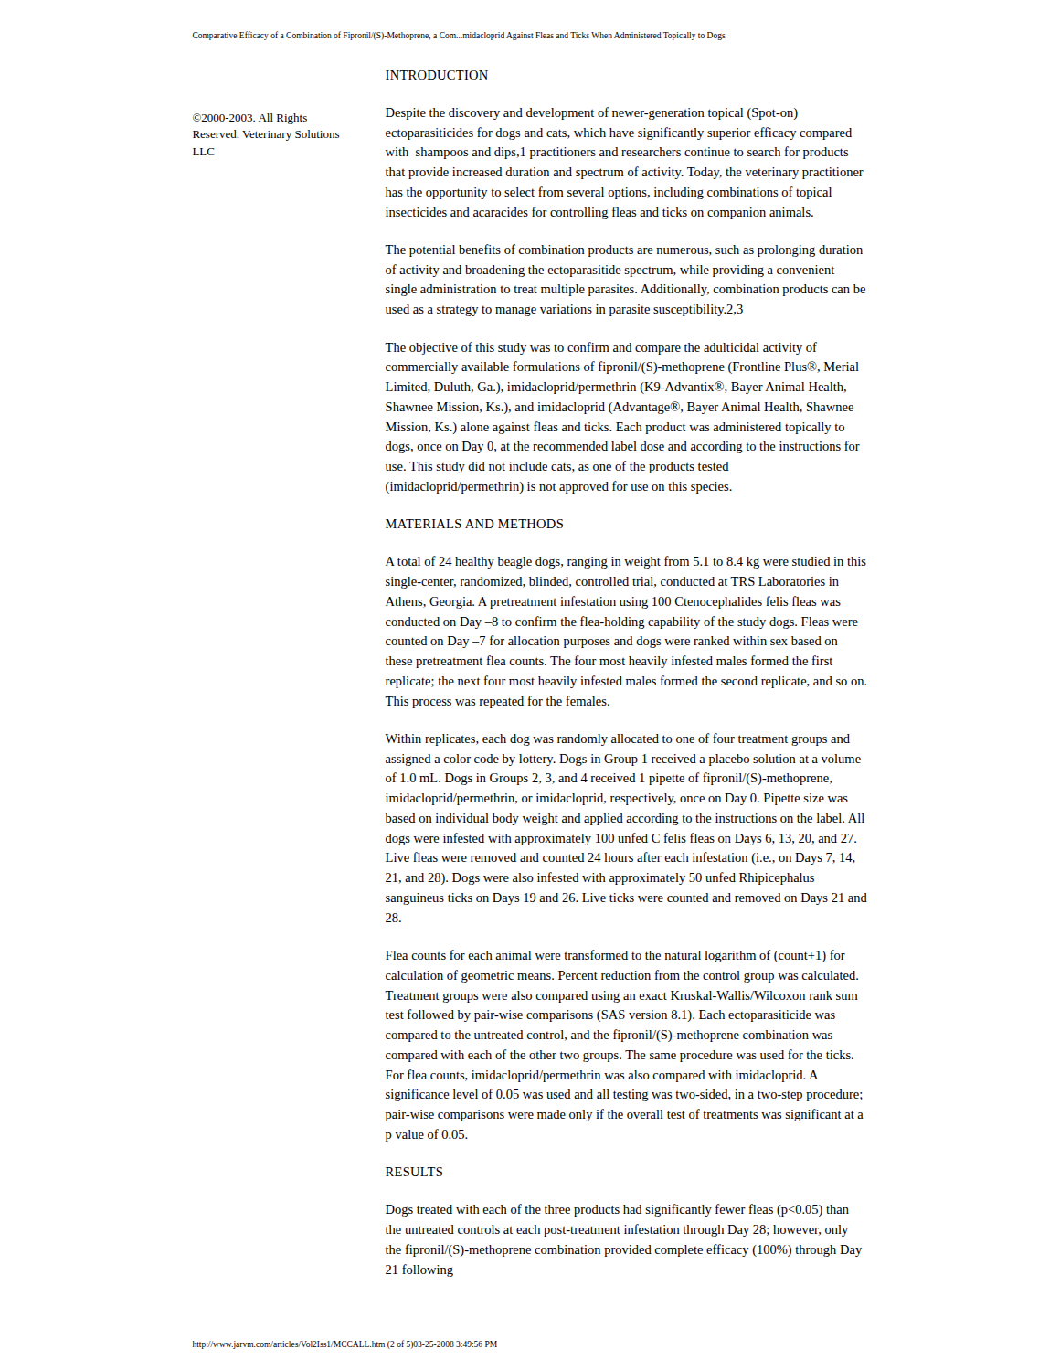Comparative Efficacy of a Combination of Fipronil/(S)-Methoprene, a Com...midacloprid Against Fleas and Ticks When Administered Topically to Dogs
©2000-2003. All Rights Reserved. Veterinary Solutions LLC
INTRODUCTION
Despite the discovery and development of newer-generation topical (Spot-on) ectoparasiticides for dogs and cats, which have significantly superior efficacy compared with shampoos and dips,1 practitioners and researchers continue to search for products that provide increased duration and spectrum of activity. Today, the veterinary practitioner has the opportunity to select from several options, including combinations of topical insecticides and acaracides for controlling fleas and ticks on companion animals.
The potential benefits of combination products are numerous, such as prolonging duration of activity and broadening the ectoparasitide spectrum, while providing a convenient single administration to treat multiple parasites. Additionally, combination products can be used as a strategy to manage variations in parasite susceptibility.2,3
The objective of this study was to confirm and compare the adulticidal activity of commercially available formulations of fipronil/(S)-methoprene (Frontline Plus®, Merial Limited, Duluth, Ga.), imidacloprid/permethrin (K9-Advantix®, Bayer Animal Health, Shawnee Mission, Ks.), and imidacloprid (Advantage®, Bayer Animal Health, Shawnee Mission, Ks.) alone against fleas and ticks. Each product was administered topically to dogs, once on Day 0, at the recommended label dose and according to the instructions for use. This study did not include cats, as one of the products tested (imidacloprid/permethrin) is not approved for use on this species.
MATERIALS AND METHODS
A total of 24 healthy beagle dogs, ranging in weight from 5.1 to 8.4 kg were studied in this single-center, randomized, blinded, controlled trial, conducted at TRS Laboratories in Athens, Georgia. A pretreatment infestation using 100 Ctenocephalides felis fleas was conducted on Day –8 to confirm the flea-holding capability of the study dogs. Fleas were counted on Day –7 for allocation purposes and dogs were ranked within sex based on these pretreatment flea counts. The four most heavily infested males formed the first replicate; the next four most heavily infested males formed the second replicate, and so on. This process was repeated for the females.
Within replicates, each dog was randomly allocated to one of four treatment groups and assigned a color code by lottery. Dogs in Group 1 received a placebo solution at a volume of 1.0 mL. Dogs in Groups 2, 3, and 4 received 1 pipette of fipronil/(S)-methoprene, imidacloprid/permethrin, or imidacloprid, respectively, once on Day 0. Pipette size was based on individual body weight and applied according to the instructions on the label. All dogs were infested with approximately 100 unfed C felis fleas on Days 6, 13, 20, and 27. Live fleas were removed and counted 24 hours after each infestation (i.e., on Days 7, 14, 21, and 28). Dogs were also infested with approximately 50 unfed Rhipicephalus sanguineus ticks on Days 19 and 26. Live ticks were counted and removed on Days 21 and 28.
Flea counts for each animal were transformed to the natural logarithm of (count+1) for calculation of geometric means. Percent reduction from the control group was calculated. Treatment groups were also compared using an exact Kruskal-Wallis/Wilcoxon rank sum test followed by pair-wise comparisons (SAS version 8.1). Each ectoparasiticide was compared to the untreated control, and the fipronil/(S)-methoprene combination was compared with each of the other two groups. The same procedure was used for the ticks. For flea counts, imidacloprid/permethrin was also compared with imidacloprid. A significance level of 0.05 was used and all testing was two-sided, in a two-step procedure; pair-wise comparisons were made only if the overall test of treatments was significant at a p value of 0.05.
RESULTS
Dogs treated with each of the three products had significantly fewer fleas (p<0.05) than the untreated controls at each post-treatment infestation through Day 28; however, only the fipronil/(S)-methoprene combination provided complete efficacy (100%) through Day 21 following
http://www.jarvm.com/articles/Vol2Iss1/MCCALL.htm (2 of 5)03-25-2008 3:49:56 PM